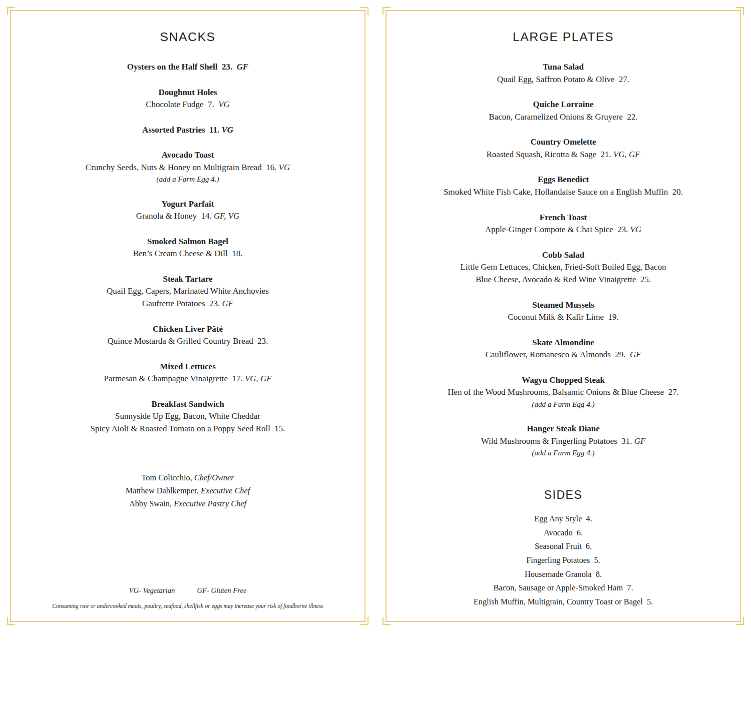SNACKS
Oysters on the Half Shell 23. GF
Doughnut Holes Chocolate Fudge 7. VG
Assorted Pastries 11. VG
Avocado Toast Crunchy Seeds, Nuts & Honey on Multigrain Bread 16. VG (add a Farm Egg 4.)
Yogurt Parfait Granola & Honey 14. GF, VG
Smoked Salmon Bagel Ben’s Cream Cheese & Dill 18.
Steak Tartare Quail Egg, Capers, Marinated White Anchovies Gaufrette Potatoes 23. GF
Chicken Liver Pâté Quince Mostarda & Grilled Country Bread 23.
Mixed Lettuces Parmesan & Champagne Vinaigrette 17. VG, GF
Breakfast Sandwich Sunnyside Up Egg, Bacon, White Cheddar Spicy Aioli & Roasted Tomato on a Poppy Seed Roll 15.
Tom Colicchio, Chef/Owner
Matthew Dahlkemper, Executive Chef
Abby Swain, Executive Pastry Chef
VG- Vegetarian GF- Gluten Free
Consuming raw or undercooked meats, poultry, seafood, shellfish or eggs may increase your risk of foodborne illness
LARGE PLATES
Tuna Salad Quail Egg, Saffron Potato & Olive 27.
Quiche Lorraine Bacon, Caramelized Onions & Gruyere 22.
Country Omelette Roasted Squash, Ricotta & Sage 21. VG, GF
Eggs Benedict Smoked White Fish Cake, Hollandaise Sauce on a English Muffin 20.
French Toast Apple-Ginger Compote & Chai Spice 23. VG
Cobb Salad Little Gem Lettuces, Chicken, Fried-Soft Boiled Egg, Bacon Blue Cheese, Avocado & Red Wine Vinaigrette 25.
Steamed Mussels Coconut Milk & Kafir Lime 19.
Skate Almondine Cauliflower, Romanesco & Almonds 29. GF
Wagyu Chopped Steak Hen of the Wood Mushrooms, Balsamic Onions & Blue Cheese 27. (add a Farm Egg 4.)
Hanger Steak Diane Wild Mushrooms & Fingerling Potatoes 31. GF (add a Farm Egg 4.)
SIDES
Egg Any Style 4.
Avocado 6.
Seasonal Fruit 6.
Fingerling Potatoes 5.
Housemade Granola 8.
Bacon, Sausage or Apple-Smoked Ham 7.
English Muffin, Multigrain, Country Toast or Bagel 5.